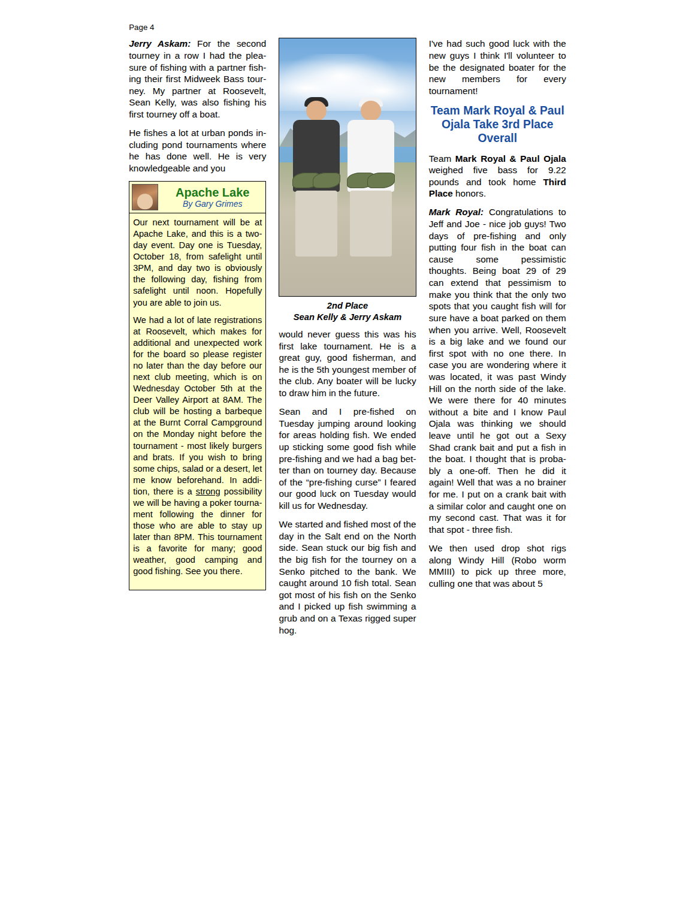Page 4
Jerry Askam: For the second tourney in a row I had the pleasure of fishing with a partner fishing their first Midweek Bass tourney. My partner at Roosevelt, Sean Kelly, was also fishing his first tourney off a boat.
He fishes a lot at urban ponds including pond tournaments where he has done well. He is very knowledgeable and you
Apache Lake By Gary Grimes
Our next tournament will be at Apache Lake, and this is a two-day event. Day one is Tuesday, October 18, from safelight until 3PM, and day two is obviously the following day, fishing from safelight until noon. Hopefully you are able to join us.
We had a lot of late registrations at Roosevelt, which makes for additional and unexpected work for the board so please register no later than the day before our next club meeting, which is on Wednesday October 5th at the Deer Valley Airport at 8AM. The club will be hosting a barbeque at the Burnt Corral Campground on the Monday night before the tournament - most likely burgers and brats. If you wish to bring some chips, salad or a desert, let me know beforehand. In addition, there is a strong possibility we will be having a poker tournament following the dinner for those who are able to stay up later than 8PM. This tournament is a favorite for many; good weather, good camping and good fishing. See you there.
2nd Place
Sean Kelly & Jerry Askam
would never guess this was his first lake tournament. He is a great guy, good fisherman, and he is the 5th youngest member of the club. Any boater will be lucky to draw him in the future.
Sean and I pre-fished on Tuesday jumping around looking for areas holding fish. We ended up sticking some good fish while pre-fishing and we had a bag better than on tourney day. Because of the “pre-fishing curse” I feared our good luck on Tuesday would kill us for Wednesday.
We started and fished most of the day in the Salt end on the North side. Sean stuck our big fish and the big fish for the tourney on a Senko pitched to the bank. We caught around 10 fish total. Sean got most of his fish on the Senko and I picked up fish swimming a grub and on a Texas rigged super hog.
I've had such good luck with the new guys I think I'll volunteer to be the designated boater for the new members for every tournament!
Team Mark Royal & Paul Ojala Take 3rd Place Overall
Team Mark Royal & Paul Ojala weighed five bass for 9.22 pounds and took home Third Place honors.
Mark Royal: Congratulations to Jeff and Joe - nice job guys! Two days of pre-fishing and only putting four fish in the boat can cause some pessimistic thoughts. Being boat 29 of 29 can extend that pessimism to make you think that the only two spots that you caught fish will for sure have a boat parked on them when you arrive. Well, Roosevelt is a big lake and we found our first spot with no one there. In case you are wondering where it was located, it was past Windy Hill on the north side of the lake. We were there for 40 minutes without a bite and I know Paul Ojala was thinking we should leave until he got out a Sexy Shad crank bait and put a fish in the boat. I thought that is probably a one-off. Then he did it again! Well that was a no brainer for me. I put on a crank bait with a similar color and caught one on my second cast. That was it for that spot - three fish.
We then used drop shot rigs along Windy Hill (Robo worm MMIII) to pick up three more, culling one that was about 5